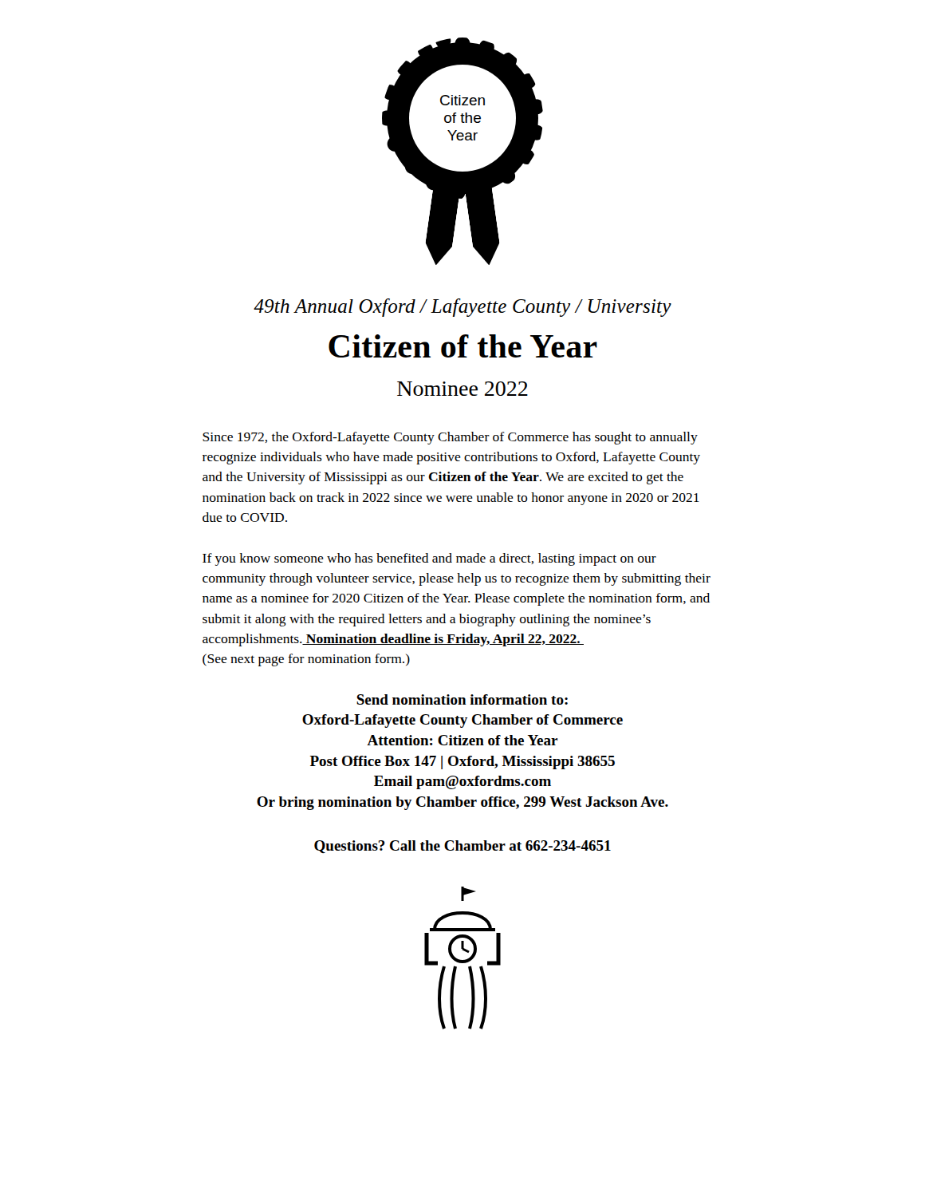Citizen
of the
Year
49th Annual Oxford / Lafayette County / University
Citizen of the Year
Nominee 2022
Since 1972, the Oxford-Lafayette County Chamber of Commerce has sought to annually recognize individuals who have made positive contributions to Oxford, Lafayette County and the University of Mississippi as our Citizen of the Year. We are excited to get the nomination back on track in 2022 since we were unable to honor anyone in 2020 or 2021 due to COVID.
If you know someone who has benefited and made a direct, lasting impact on our community through volunteer service, please help us to recognize them by submitting their name as a nominee for 2020 Citizen of the Year. Please complete the nomination form, and submit it along with the required letters and a biography outlining the nominee’s accomplishments. Nomination deadline is Friday, April 22, 2022.
(See next page for nomination form.)
Send nomination information to:
Oxford-Lafayette County Chamber of Commerce
Attention: Citizen of the Year
Post Office Box 147 | Oxford, Mississippi 38655
Email pam@oxfordms.com
Or bring nomination by Chamber office, 299 West Jackson Ave.
Questions? Call the Chamber at 662-234-4651